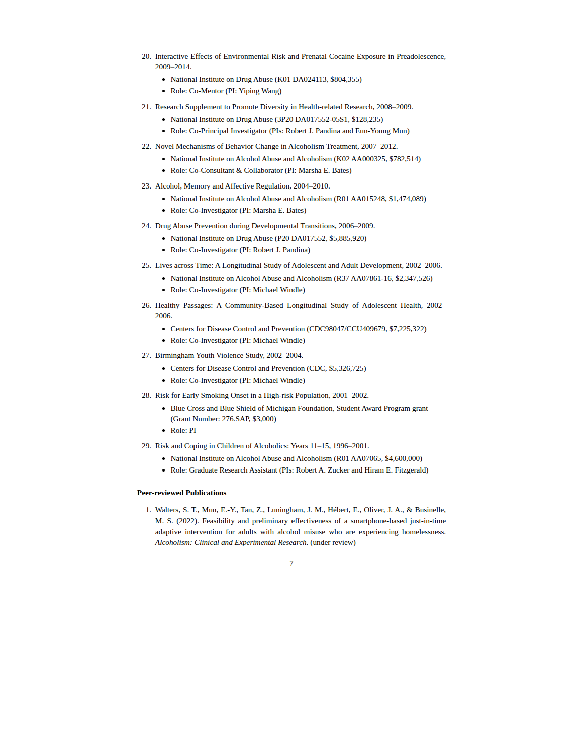Interactive Effects of Environmental Risk and Prenatal Cocaine Exposure in Preadolescence, 2009–2014.
National Institute on Drug Abuse (K01 DA024113, $804,355)
Role: Co-Mentor (PI: Yiping Wang)
Research Supplement to Promote Diversity in Health-related Research, 2008–2009.
National Institute on Drug Abuse (3P20 DA017552-05S1, $128,235)
Role: Co-Principal Investigator (PIs: Robert J. Pandina and Eun-Young Mun)
Novel Mechanisms of Behavior Change in Alcoholism Treatment, 2007–2012.
National Institute on Alcohol Abuse and Alcoholism (K02 AA000325, $782,514)
Role: Co-Consultant & Collaborator (PI: Marsha E. Bates)
Alcohol, Memory and Affective Regulation, 2004–2010.
National Institute on Alcohol Abuse and Alcoholism (R01 AA015248, $1,474,089)
Role: Co-Investigator (PI: Marsha E. Bates)
Drug Abuse Prevention during Developmental Transitions, 2006–2009.
National Institute on Drug Abuse (P20 DA017552, $5,885,920)
Role: Co-Investigator (PI: Robert J. Pandina)
Lives across Time: A Longitudinal Study of Adolescent and Adult Development, 2002–2006.
National Institute on Alcohol Abuse and Alcoholism (R37 AA07861-16, $2,347,526)
Role: Co-Investigator (PI: Michael Windle)
Healthy Passages: A Community-Based Longitudinal Study of Adolescent Health, 2002–2006.
Centers for Disease Control and Prevention (CDC98047/CCU409679, $7,225,322)
Role: Co-Investigator (PI: Michael Windle)
Birmingham Youth Violence Study, 2002–2004.
Centers for Disease Control and Prevention (CDC, $5,326,725)
Role: Co-Investigator (PI: Michael Windle)
Risk for Early Smoking Onset in a High-risk Population, 2001–2002.
Blue Cross and Blue Shield of Michigan Foundation, Student Award Program grant (Grant Number: 276.SAP, $3,000)
Role: PI
Risk and Coping in Children of Alcoholics: Years 11–15, 1996–2001.
National Institute on Alcohol Abuse and Alcoholism (R01 AA07065, $4,600,000)
Role: Graduate Research Assistant (PIs: Robert A. Zucker and Hiram E. Fitzgerald)
Peer-reviewed Publications
Walters, S. T., Mun, E.-Y., Tan, Z., Luningham, J. M., Hébert, E., Oliver, J. A., & Businelle, M. S. (2022). Feasibility and preliminary effectiveness of a smartphone-based just-in-time adaptive intervention for adults with alcohol misuse who are experiencing homelessness. Alcoholism: Clinical and Experimental Research. (under review)
7